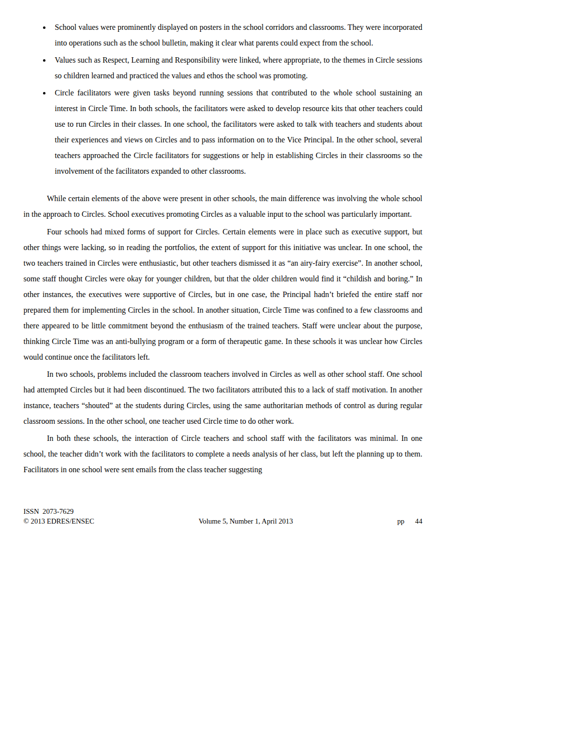School values were prominently displayed on posters in the school corridors and classrooms. They were incorporated into operations such as the school bulletin, making it clear what parents could expect from the school.
Values such as Respect, Learning and Responsibility were linked, where appropriate, to the themes in Circle sessions so children learned and practiced the values and ethos the school was promoting.
Circle facilitators were given tasks beyond running sessions that contributed to the whole school sustaining an interest in Circle Time. In both schools, the facilitators were asked to develop resource kits that other teachers could use to run Circles in their classes. In one school, the facilitators were asked to talk with teachers and students about their experiences and views on Circles and to pass information on to the Vice Principal. In the other school, several teachers approached the Circle facilitators for suggestions or help in establishing Circles in their classrooms so the involvement of the facilitators expanded to other classrooms.
While certain elements of the above were present in other schools, the main difference was involving the whole school in the approach to Circles. School executives promoting Circles as a valuable input to the school was particularly important.
Four schools had mixed forms of support for Circles. Certain elements were in place such as executive support, but other things were lacking, so in reading the portfolios, the extent of support for this initiative was unclear. In one school, the two teachers trained in Circles were enthusiastic, but other teachers dismissed it as “an airy-fairy exercise”. In another school, some staff thought Circles were okay for younger children, but that the older children would find it “childish and boring.” In other instances, the executives were supportive of Circles, but in one case, the Principal hadn’t briefed the entire staff nor prepared them for implementing Circles in the school. In another situation, Circle Time was confined to a few classrooms and there appeared to be little commitment beyond the enthusiasm of the trained teachers. Staff were unclear about the purpose, thinking Circle Time was an anti-bullying program or a form of therapeutic game. In these schools it was unclear how Circles would continue once the facilitators left.
In two schools, problems included the classroom teachers involved in Circles as well as other school staff. One school had attempted Circles but it had been discontinued. The two facilitators attributed this to a lack of staff motivation. In another instance, teachers “shouted” at the students during Circles, using the same authoritarian methods of control as during regular classroom sessions. In the other school, one teacher used Circle time to do other work.
In both these schools, the interaction of Circle teachers and school staff with the facilitators was minimal. In one school, the teacher didn’t work with the facilitators to complete a needs analysis of her class, but left the planning up to them. Facilitators in one school were sent emails from the class teacher suggesting
ISSN 2073-7629
© 2013 EDRES/ENSEC Volume 5, Number 1, April 2013 pp 44